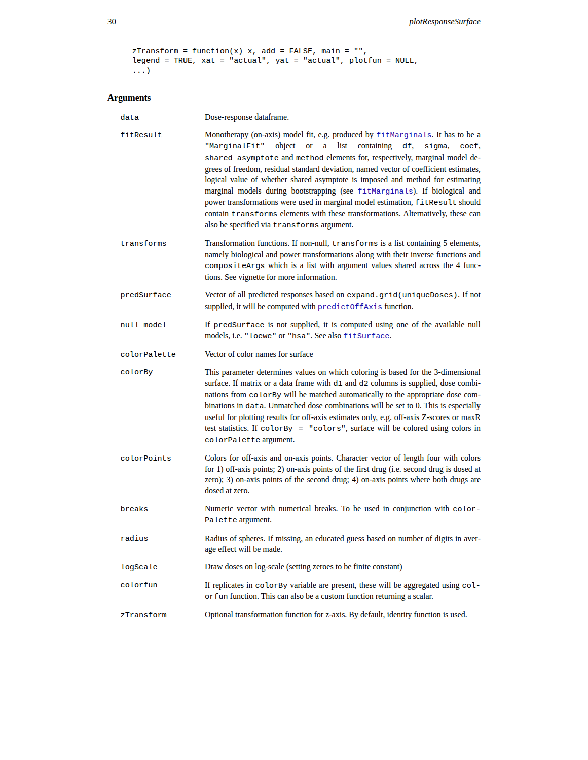30 plotResponseSurface
zTransform = function(x) x, add = FALSE, main = "",
legend = TRUE, xat = "actual", yat = "actual", plotfun = NULL,
...)
Arguments
data
Dose-response dataframe.
fitResult
Monotherapy (on-axis) model fit, e.g. produced by fitMarginals. It has to be a "MarginalFit" object or a list containing df, sigma, coef, shared_asymptote and method elements for, respectively, marginal model degrees of freedom, residual standard deviation, named vector of coefficient estimates, logical value of whether shared asymptote is imposed and method for estimating marginal models during bootstrapping (see fitMarginals). If biological and power transformations were used in marginal model estimation, fitResult should contain transforms elements with these transformations. Alternatively, these can also be specified via transforms argument.
transforms
Transformation functions. If non-null, transforms is a list containing 5 elements, namely biological and power transformations along with their inverse functions and compositeArgs which is a list with argument values shared across the 4 functions. See vignette for more information.
predSurface
Vector of all predicted responses based on expand.grid(uniqueDoses). If not supplied, it will be computed with predictOffAxis function.
null_model
If predSurface is not supplied, it is computed using one of the available null models, i.e. "loewe" or "hsa". See also fitSurface.
colorPalette
Vector of color names for surface
colorBy
This parameter determines values on which coloring is based for the 3-dimensional surface. If matrix or a data frame with d1 and d2 columns is supplied, dose combinations from colorBy will be matched automatically to the appropriate dose combinations in data. Unmatched dose combinations will be set to 0. This is especially useful for plotting results for off-axis estimates only, e.g. off-axis Z-scores or maxR test statistics. If colorBy = "colors", surface will be colored using colors in colorPalette argument.
colorPoints
Colors for off-axis and on-axis points. Character vector of length four with colors for 1) off-axis points; 2) on-axis points of the first drug (i.e. second drug is dosed at zero); 3) on-axis points of the second drug; 4) on-axis points where both drugs are dosed at zero.
breaks
Numeric vector with numerical breaks. To be used in conjunction with colorPalette argument.
radius
Radius of spheres. If missing, an educated guess based on number of digits in average effect will be made.
logScale
Draw doses on log-scale (setting zeroes to be finite constant)
colorfun
If replicates in colorBy variable are present, these will be aggregated using colorfun function. This can also be a custom function returning a scalar.
zTransform
Optional transformation function for z-axis. By default, identity function is used.